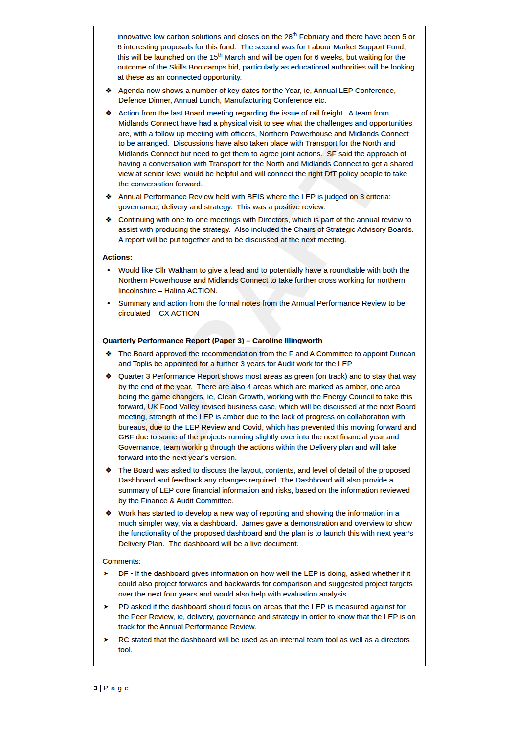DRAFT
innovative low carbon solutions and closes on the 28th February and there have been 5 or 6 interesting proposals for this fund. The second was for Labour Market Support Fund, this will be launched on the 15th March and will be open for 6 weeks, but waiting for the outcome of the Skills Bootcamps bid, particularly as educational authorities will be looking at these as an connected opportunity.
Agenda now shows a number of key dates for the Year, ie, Annual LEP Conference, Defence Dinner, Annual Lunch, Manufacturing Conference etc.
Action from the last Board meeting regarding the issue of rail freight. A team from Midlands Connect have had a physical visit to see what the challenges and opportunities are, with a follow up meeting with officers, Northern Powerhouse and Midlands Connect to be arranged. Discussions have also taken place with Transport for the North and Midlands Connect but need to get them to agree joint actions. SF said the approach of having a conversation with Transport for the North and Midlands Connect to get a shared view at senior level would be helpful and will connect the right DfT policy people to take the conversation forward.
Annual Performance Review held with BEIS where the LEP is judged on 3 criteria: governance, delivery and strategy. This was a positive review.
Continuing with one-to-one meetings with Directors, which is part of the annual review to assist with producing the strategy. Also included the Chairs of Strategic Advisory Boards. A report will be put together and to be discussed at the next meeting.
Actions:
Would like Cllr Waltham to give a lead and to potentially have a roundtable with both the Northern Powerhouse and Midlands Connect to take further cross working for northern lincolnshire – Halina ACTION.
Summary and action from the formal notes from the Annual Performance Review to be circulated – CX ACTION
Quarterly Performance Report (Paper 3) – Caroline Illingworth
The Board approved the recommendation from the F and A Committee to appoint Duncan and Toplis be appointed for a further 3 years for Audit work for the LEP
Quarter 3 Performance Report shows most areas as green (on track) and to stay that way by the end of the year. There are also 4 areas which are marked as amber, one area being the game changers, ie, Clean Growth, working with the Energy Council to take this forward, UK Food Valley revised business case, which will be discussed at the next Board meeting, strength of the LEP is amber due to the lack of progress on collaboration with bureaus, due to the LEP Review and Covid, which has prevented this moving forward and GBF due to some of the projects running slightly over into the next financial year and Governance, team working through the actions within the Delivery plan and will take forward into the next year’s version.
The Board was asked to discuss the layout, contents, and level of detail of the proposed Dashboard and feedback any changes required. The Dashboard will also provide a summary of LEP core financial information and risks, based on the information reviewed by the Finance & Audit Committee.
Work has started to develop a new way of reporting and showing the information in a much simpler way, via a dashboard. James gave a demonstration and overview to show the functionality of the proposed dashboard and the plan is to launch this with next year’s Delivery Plan. The dashboard will be a live document.
Comments:
DF - If the dashboard gives information on how well the LEP is doing, asked whether if it could also project forwards and backwards for comparison and suggested project targets over the next four years and would also help with evaluation analysis.
PD asked if the dashboard should focus on areas that the LEP is measured against for the Peer Review, ie, delivery, governance and strategy in order to know that the LEP is on track for the Annual Performance Review.
RC stated that the dashboard will be used as an internal team tool as well as a directors tool.
3 | P a g e